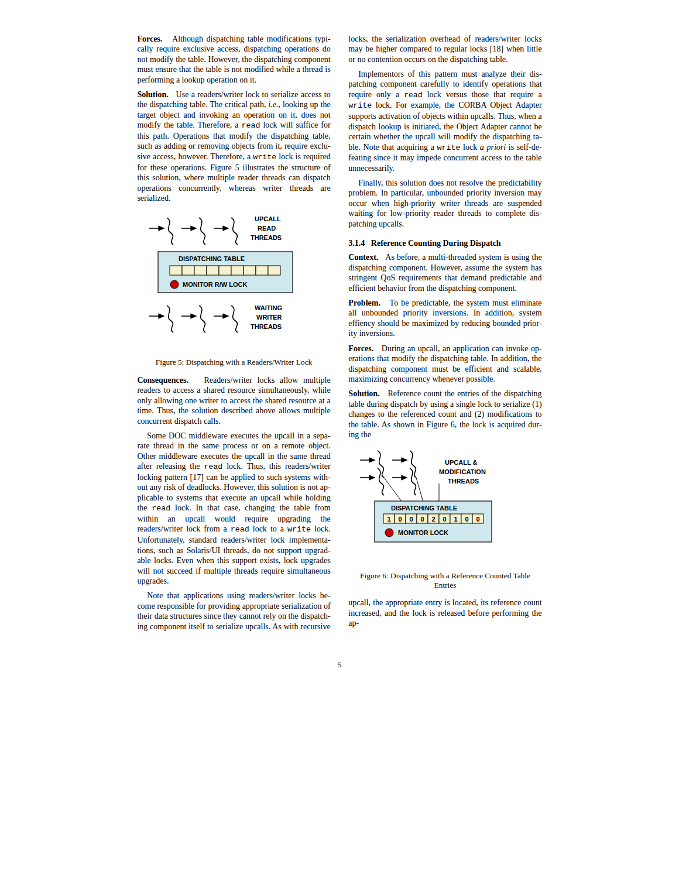Forces. Although dispatching table modifications typically require exclusive access, dispatching operations do not modify the table. However, the dispatching component must ensure that the table is not modified while a thread is performing a lookup operation on it.
Solution. Use a readers/writer lock to serialize access to the dispatching table. The critical path, i.e., looking up the target object and invoking an operation on it, does not modify the table. Therefore, a read lock will suffice for this path. Operations that modify the dispatching table, such as adding or removing objects from it, require exclusive access, however. Therefore, a write lock is required for these operations. Figure 5 illustrates the structure of this solution, where multiple reader threads can dispatch operations concurrently, whereas writer threads are serialized.
UPCALL READ THREADS DISPATCHING TABLE MONITOR R/W LOCK WAITING WRITER THREADS
Figure 5: Dispatching with a Readers/Writer Lock
Consequences. Readers/writer locks allow multiple readers to access a shared resource simultaneously, while only allowing one writer to access the shared resource at a time. Thus, the solution described above allows multiple concurrent dispatch calls.
Some DOC middleware executes the upcall in a separate thread in the same process or on a remote object. Other middleware executes the upcall in the same thread after releasing the read lock. Thus, this readers/writer locking pattern [17] can be applied to such systems without any risk of deadlocks. However, this solution is not applicable to systems that execute an upcall while holding the read lock. In that case, changing the table from within an upcall would require upgrading the readers/writer lock from a read lock to a write lock. Unfortunately, standard readers/writer lock implementations, such as Solaris/UI threads, do not support upgradable locks. Even when this support exists, lock upgrades will not succeed if multiple threads require simultaneous upgrades.
Note that applications using readers/writer locks become responsible for providing appropriate serialization of their data structures since they cannot rely on the dispatching component itself to serialize upcalls. As with recursive locks, the serialization overhead of readers/writer locks may be higher compared to regular locks [18] when little or no contention occurs on the dispatching table.
Implementors of this pattern must analyze their dispatching component carefully to identify operations that require only a read lock versus those that require a write lock. For example, the CORBA Object Adapter supports activation of objects within upcalls. Thus, when a dispatch lookup is initiated, the Object Adapter cannot be certain whether the upcall will modify the dispatching table. Note that acquiring a write lock a priori is self-defeating since it may impede concurrent access to the table unnecessarily.
Finally, this solution does not resolve the predictability problem. In particular, unbounded priority inversion may occur when high-priority writer threads are suspended waiting for low-priority reader threads to complete dispatching upcalls.
3.1.4 Reference Counting During Dispatch
Context. As before, a multi-threaded system is using the dispatching component. However, assume the system has stringent QoS requirements that demand predictable and efficient behavior from the dispatching component.
Problem. To be predictable, the system must eliminate all unbounded priority inversions. In addition, system effiency should be maximized by reducing bounded priority inversions.
Forces. During an upcall, an application can invoke operations that modify the dispatching table. In addition, the dispatching component must be efficient and scalable, maximizing concurrency whenever possible.
Solution. Reference count the entries of the dispatching table during dispatch by using a single lock to serialize (1) changes to the referenced count and (2) modifications to the table. As shown in Figure 6, the lock is acquired during the
UPCALL & MODIFICATION THREADS DISPATCHING TABLE 1 0 0 0 2 0 1 0 0 MONITOR LOCK
Figure 6: Dispatching with a Reference Counted Table Entries
upcall, the appropriate entry is located, its reference count increased, and the lock is released before performing the ap-
5